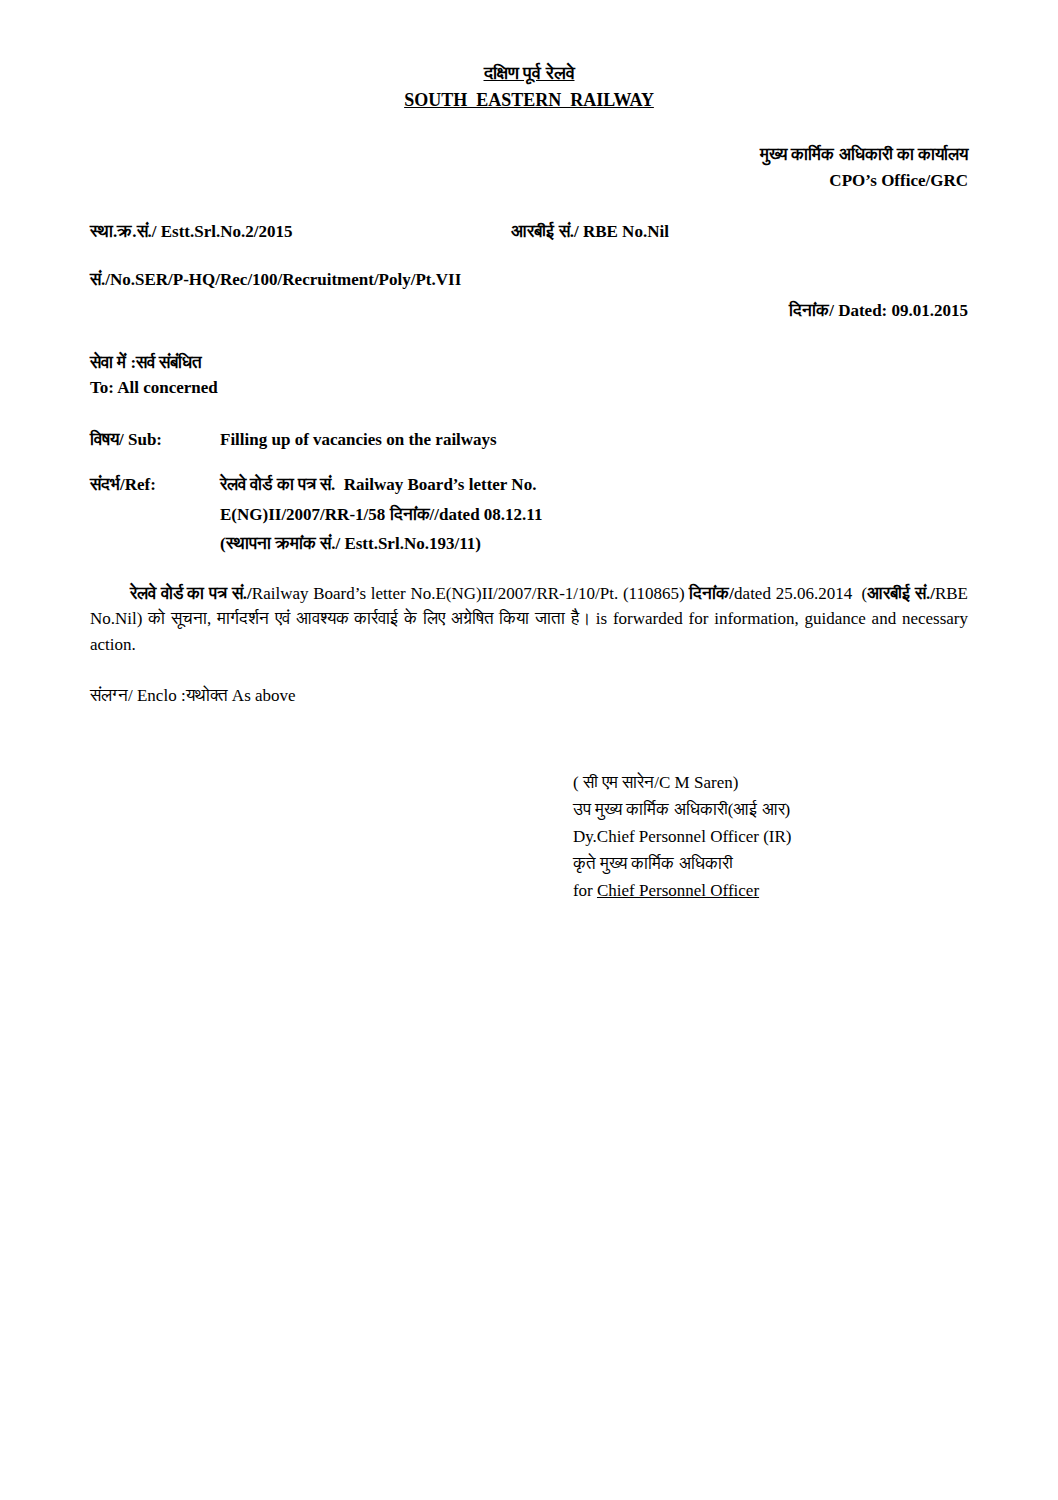दक्षिण पूर्व रेलवे
SOUTH EASTERN RAILWAY
मुख्य कार्मिक अधिकारी का कार्यालय
CPO’s Office/GRC
स्था.क्र.सं./ Estt.Srl.No.2/2015
आरबीई सं./ RBE No.Nil
सं./No.SER/P-HQ/Rec/100/Recruitment/Poly/Pt.VII
दिनांक/ Dated: 09.01.2015
सेवा में :सर्व संबंधित
To: All concerned
विषय/ Sub:
Filling up of vacancies on the railways
संदर्भ/Ref:
रेलवे वोर्ड का पत्र सं. Railway Board’s letter No.
E(NG)II/2007/RR-1/58 दिनांक//dated 08.12.11
(स्थापना क्रमांक सं./ Estt.Srl.No.193/11)
रेलवे वोर्ड का पत्र सं./Railway Board’s letter No.E(NG)II/2007/RR-1/10/Pt. (110865) दिनांक/dated 25.06.2014 (आरबीई सं./RBE No.Nil) को सूचना, मार्गदर्शन एवं आवश्यक कार्रवाई के लिए अग्रेषित किया जाता है। is forwarded for information, guidance and necessary action.
संलग्न/ Enclo :यथोक्त As above
( सी एम सारेन/C M Saren)
उप मुख्य कार्मिक अधिकारी(आई आर)
Dy.Chief Personnel Officer (IR)
कृते मुख्य कार्मिक अधिकारी
for Chief Personnel Officer